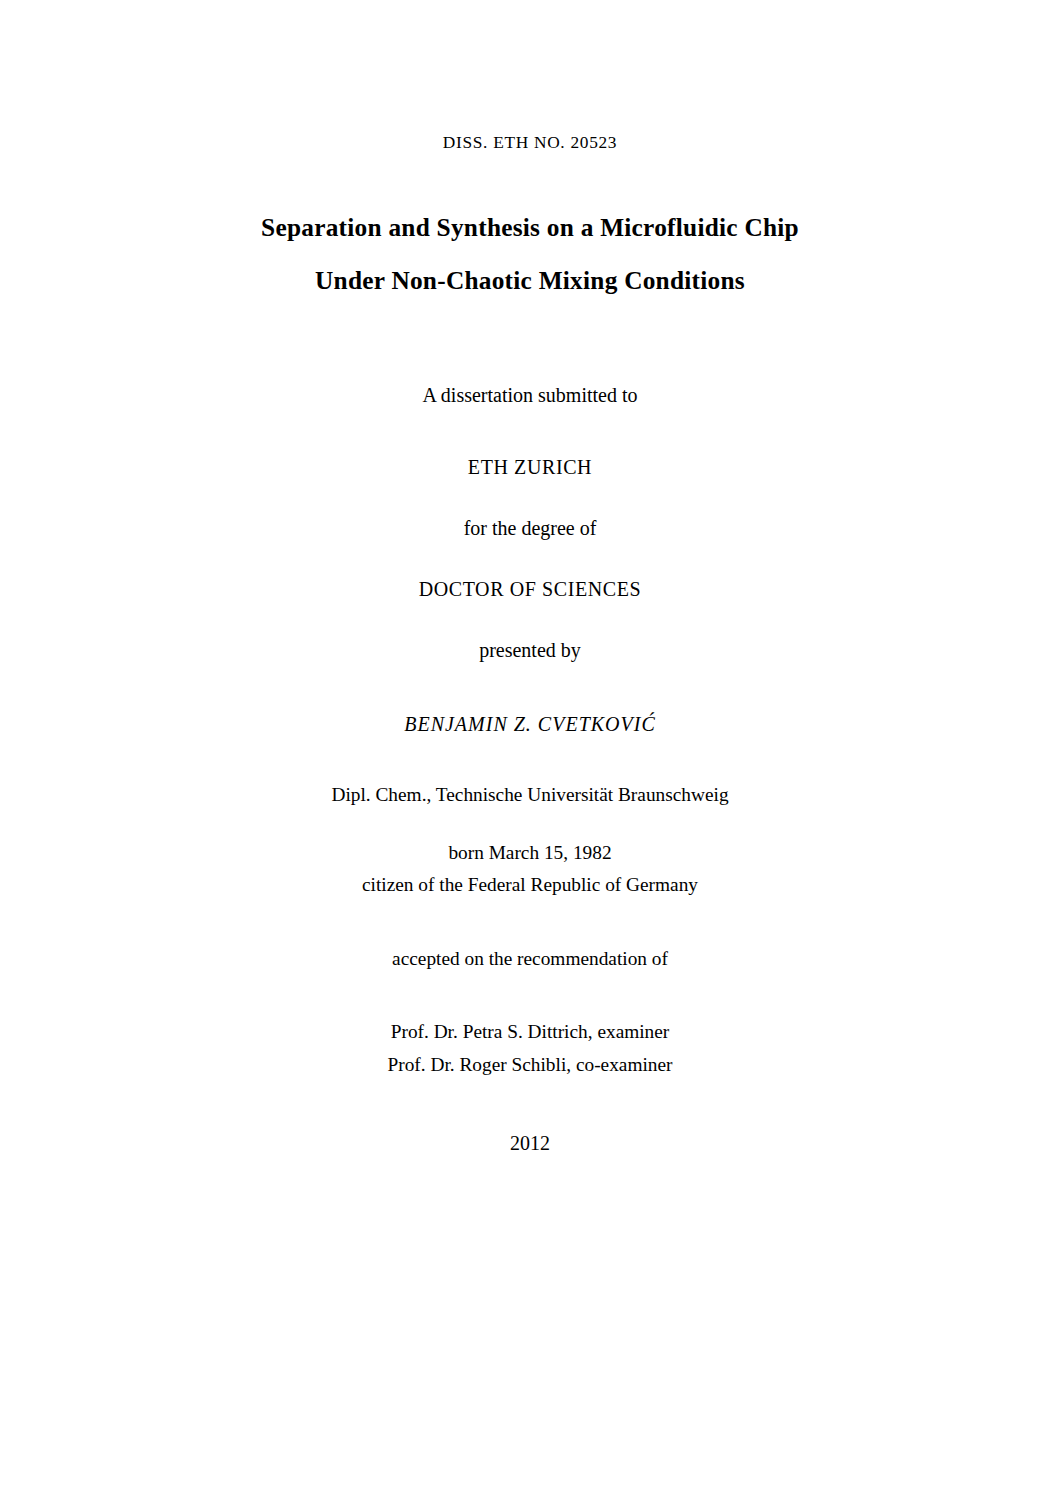DISS. ETH NO. 20523
Separation and Synthesis on a Microfluidic Chip Under Non-Chaotic Mixing Conditions
A dissertation submitted to
ETH ZURICH
for the degree of
DOCTOR OF SCIENCES
presented by
BENJAMIN Z. CVETKOVIĆ
Dipl. Chem., Technische Universität Braunschweig
born March 15, 1982
citizen of the Federal Republic of Germany
accepted on the recommendation of
Prof. Dr. Petra S. Dittrich, examiner
Prof. Dr. Roger Schibli, co-examiner
2012